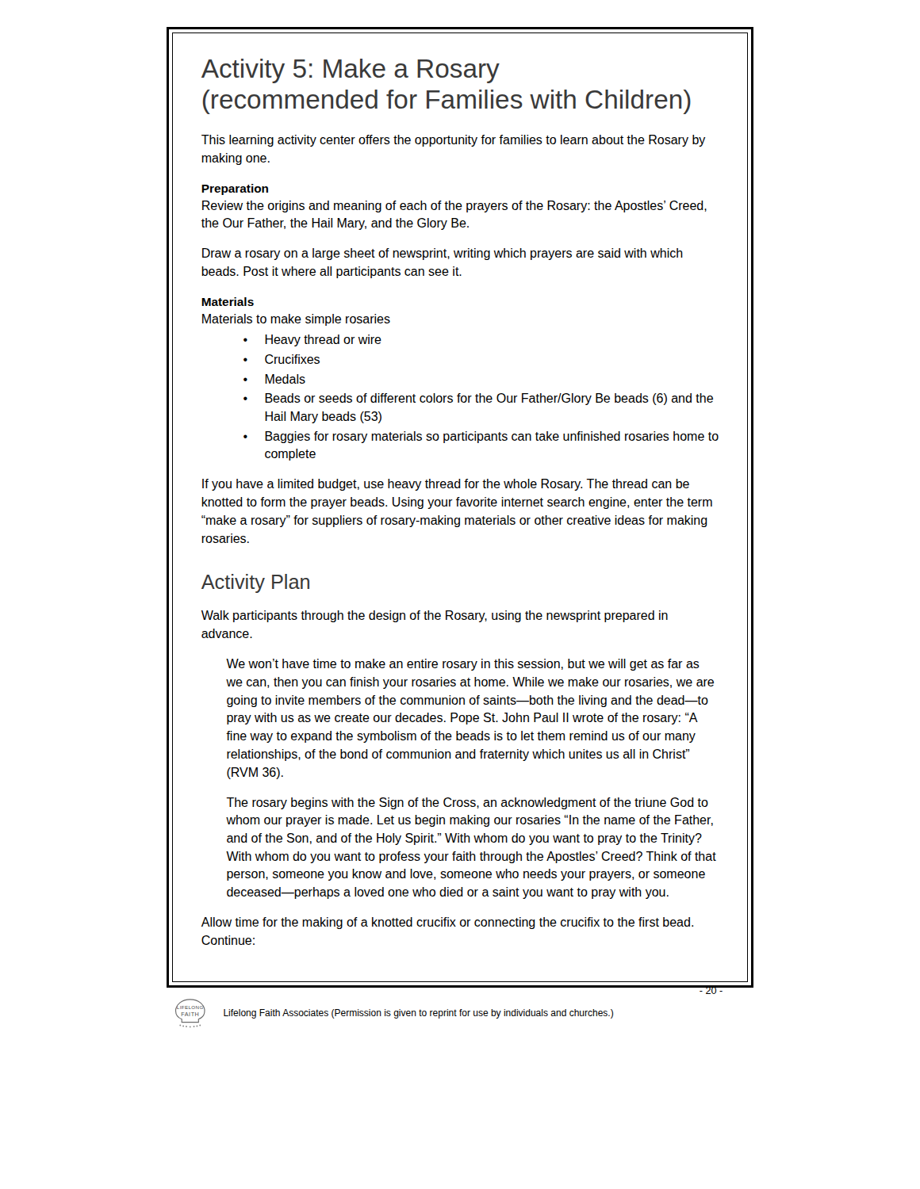Activity 5: Make a Rosary
(recommended for Families with Children)
This learning activity center offers the opportunity for families to learn about the Rosary by making one.
Preparation
Review the origins and meaning of each of the prayers of the Rosary: the Apostles’ Creed, the Our Father, the Hail Mary, and the Glory Be.
Draw a rosary on a large sheet of newsprint, writing which prayers are said with which beads. Post it where all participants can see it.
Materials
Materials to make simple rosaries
Heavy thread or wire
Crucifixes
Medals
Beads or seeds of different colors for the Our Father/Glory Be beads (6) and the Hail Mary beads (53)
Baggies for rosary materials so participants can take unfinished rosaries home to complete
If you have a limited budget, use heavy thread for the whole Rosary. The thread can be knotted to form the prayer beads. Using your favorite internet search engine, enter the term “make a rosary” for suppliers of rosary-making materials or other creative ideas for making rosaries.
Activity Plan
Walk participants through the design of the Rosary, using the newsprint prepared in advance.
We won’t have time to make an entire rosary in this session, but we will get as far as we can, then you can finish your rosaries at home. While we make our rosaries, we are going to invite members of the communion of saints—both the living and the dead—to pray with us as we create our decades. Pope St. John Paul II wrote of the rosary: “A fine way to expand the symbolism of the beads is to let them remind us of our many relationships, of the bond of communion and fraternity which unites us all in Christ” (RVM 36).
The rosary begins with the Sign of the Cross, an acknowledgment of the triune God to whom our prayer is made. Let us begin making our rosaries “In the name of the Father, and of the Son, and of the Holy Spirit.” With whom do you want to pray to the Trinity? With whom do you want to profess your faith through the Apostles’ Creed? Think of that person, someone you know and love, someone who needs your prayers, or someone deceased—perhaps a loved one who died or a saint you want to pray with you.
Allow time for the making of a knotted crucifix or connecting the crucifix to the first bead. Continue:
- 20 -
LIFELONG FAITH
Lifelong Faith Associates (Permission is given to reprint for use by individuals and churches.)